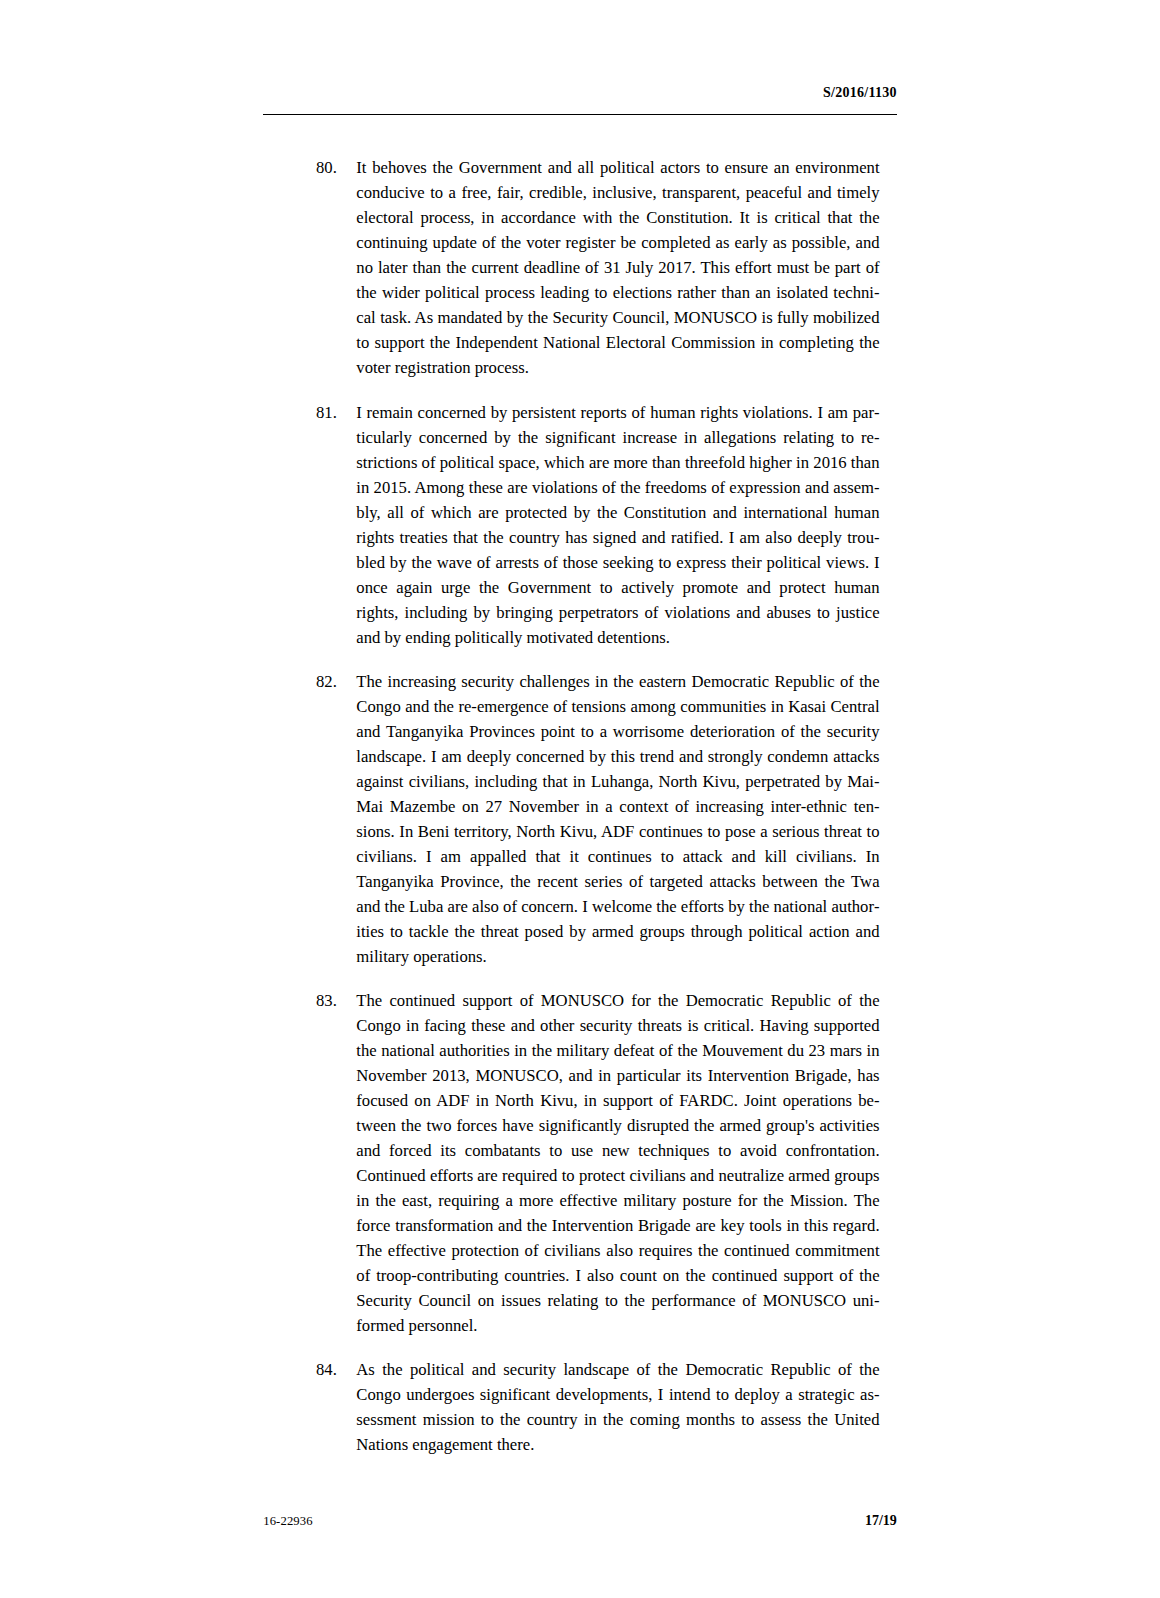S/2016/1130
80. It behoves the Government and all political actors to ensure an environment conducive to a free, fair, credible, inclusive, transparent, peaceful and timely electoral process, in accordance with the Constitution. It is critical that the continuing update of the voter register be completed as early as possible, and no later than the current deadline of 31 July 2017. This effort must be part of the wider political process leading to elections rather than an isolated technical task. As mandated by the Security Council, MONUSCO is fully mobilized to support the Independent National Electoral Commission in completing the voter registration process.
81. I remain concerned by persistent reports of human rights violations. I am particularly concerned by the significant increase in allegations relating to restrictions of political space, which are more than threefold higher in 2016 than in 2015. Among these are violations of the freedoms of expression and assembly, all of which are protected by the Constitution and international human rights treaties that the country has signed and ratified. I am also deeply troubled by the wave of arrests of those seeking to express their political views. I once again urge the Government to actively promote and protect human rights, including by bringing perpetrators of violations and abuses to justice and by ending politically motivated detentions.
82. The increasing security challenges in the eastern Democratic Republic of the Congo and the re-emergence of tensions among communities in Kasai Central and Tanganyika Provinces point to a worrisome deterioration of the security landscape. I am deeply concerned by this trend and strongly condemn attacks against civilians, including that in Luhanga, North Kivu, perpetrated by Mai-Mai Mazembe on 27 November in a context of increasing inter-ethnic tensions. In Beni territory, North Kivu, ADF continues to pose a serious threat to civilians. I am appalled that it continues to attack and kill civilians. In Tanganyika Province, the recent series of targeted attacks between the Twa and the Luba are also of concern. I welcome the efforts by the national authorities to tackle the threat posed by armed groups through political action and military operations.
83. The continued support of MONUSCO for the Democratic Republic of the Congo in facing these and other security threats is critical. Having supported the national authorities in the military defeat of the Mouvement du 23 mars in November 2013, MONUSCO, and in particular its Intervention Brigade, has focused on ADF in North Kivu, in support of FARDC. Joint operations between the two forces have significantly disrupted the armed group's activities and forced its combatants to use new techniques to avoid confrontation. Continued efforts are required to protect civilians and neutralize armed groups in the east, requiring a more effective military posture for the Mission. The force transformation and the Intervention Brigade are key tools in this regard. The effective protection of civilians also requires the continued commitment of troop-contributing countries. I also count on the continued support of the Security Council on issues relating to the performance of MONUSCO uniformed personnel.
84. As the political and security landscape of the Democratic Republic of the Congo undergoes significant developments, I intend to deploy a strategic assessment mission to the country in the coming months to assess the United Nations engagement there.
16-22936
17/19